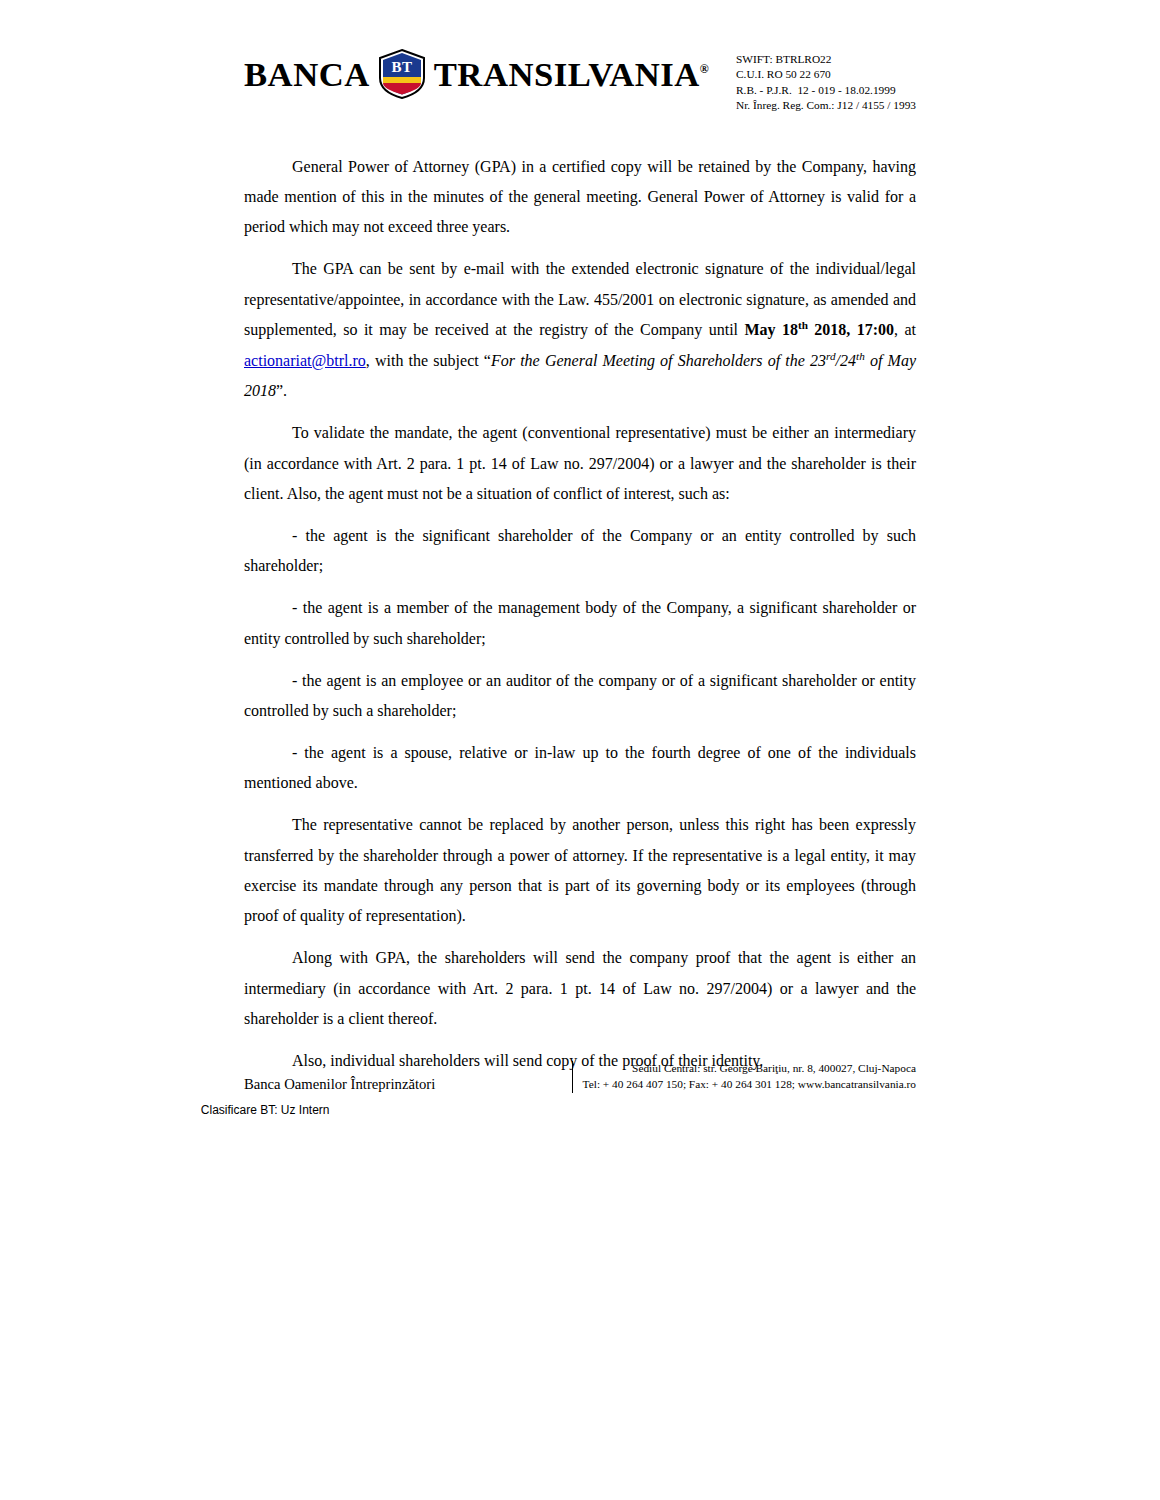BANCA BT TRANSILVANIA®
SWIFT: BTRLRO22
C.U.I. RO 50 22 670
R.B. - P.J.R. 12 - 019 - 18.02.1999
Nr. Înreg. Reg. Com.: J12 / 4155 / 1993
General Power of Attorney (GPA) in a certified copy will be retained by the Company, having made mention of this in the minutes of the general meeting. General Power of Attorney is valid for a period which may not exceed three years.
The GPA can be sent by e-mail with the extended electronic signature of the individual/legal representative/appointee, in accordance with the Law. 455/2001 on electronic signature, as amended and supplemented, so it may be received at the registry of the Company until May 18th 2018, 17:00, at actionariat@btrl.ro, with the subject “For the General Meeting of Shareholders of the 23rd/24th of May 2018”.
To validate the mandate, the agent (conventional representative) must be either an intermediary (in accordance with Art. 2 para. 1 pt. 14 of Law no. 297/2004) or a lawyer and the shareholder is their client. Also, the agent must not be a situation of conflict of interest, such as:
- the agent is the significant shareholder of the Company or an entity controlled by such shareholder;
- the agent is a member of the management body of the Company, a significant shareholder or entity controlled by such shareholder;
- the agent is an employee or an auditor of the company or of a significant shareholder or entity controlled by such a shareholder;
- the agent is a spouse, relative or in-law up to the fourth degree of one of the individuals mentioned above.
The representative cannot be replaced by another person, unless this right has been expressly transferred by the shareholder through a power of attorney. If the representative is a legal entity, it may exercise its mandate through any person that is part of its governing body or its employees (through proof of quality of representation).
Along with GPA, the shareholders will send the company proof that the agent is either an intermediary (in accordance with Art. 2 para. 1 pt. 14 of Law no. 297/2004) or a lawyer and the shareholder is a client thereof.
Also, individual shareholders will send copy of the proof of their identity.
Banca Oamenilor Întreprinzători
Sediul Central: str. George Bariţiu, nr. 8, 400027, Cluj-Napoca
Tel: + 40 264 407 150; Fax: + 40 264 301 128; www.bancatransilvania.ro
Clasificare BT: Uz Intern